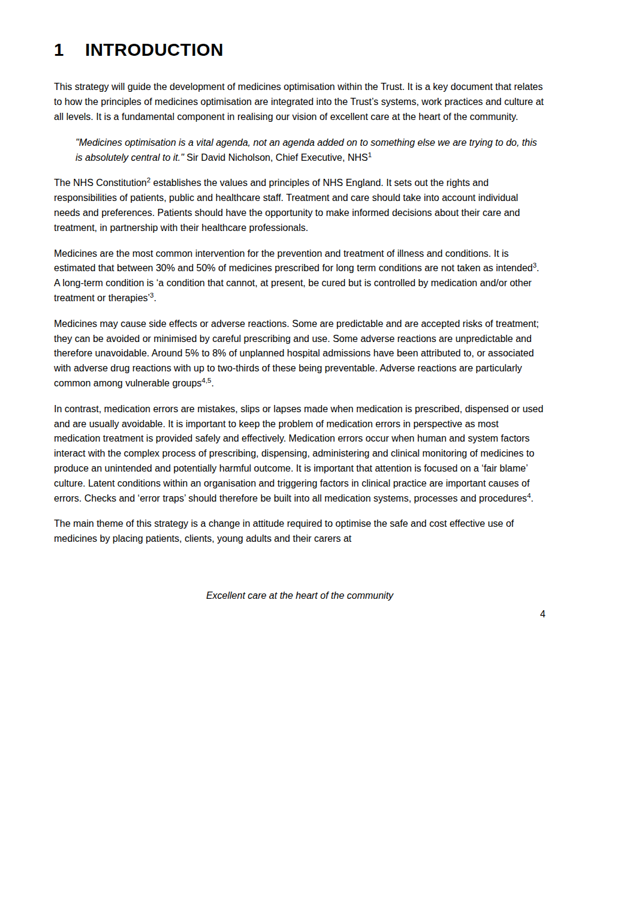1 INTRODUCTION
This strategy will guide the development of medicines optimisation within the Trust. It is a key document that relates to how the principles of medicines optimisation are integrated into the Trust’s systems, work practices and culture at all levels. It is a fundamental component in realising our vision of excellent care at the heart of the community.
"Medicines optimisation is a vital agenda, not an agenda added on to something else we are trying to do, this is absolutely central to it." Sir David Nicholson, Chief Executive, NHS1
The NHS Constitution2 establishes the values and principles of NHS England. It sets out the rights and responsibilities of patients, public and healthcare staff. Treatment and care should take into account individual needs and preferences. Patients should have the opportunity to make informed decisions about their care and treatment, in partnership with their healthcare professionals.
Medicines are the most common intervention for the prevention and treatment of illness and conditions. It is estimated that between 30% and 50% of medicines prescribed for long term conditions are not taken as intended3. A long-term condition is ‘a condition that cannot, at present, be cured but is controlled by medication and/or other treatment or therapies’3.
Medicines may cause side effects or adverse reactions. Some are predictable and are accepted risks of treatment; they can be avoided or minimised by careful prescribing and use. Some adverse reactions are unpredictable and therefore unavoidable. Around 5% to 8% of unplanned hospital admissions have been attributed to, or associated with adverse drug reactions with up to two-thirds of these being preventable. Adverse reactions are particularly common among vulnerable groups4,5.
In contrast, medication errors are mistakes, slips or lapses made when medication is prescribed, dispensed or used and are usually avoidable. It is important to keep the problem of medication errors in perspective as most medication treatment is provided safely and effectively. Medication errors occur when human and system factors interact with the complex process of prescribing, dispensing, administering and clinical monitoring of medicines to produce an unintended and potentially harmful outcome. It is important that attention is focused on a ‘fair blame’ culture. Latent conditions within an organisation and triggering factors in clinical practice are important causes of errors. Checks and ‘error traps’ should therefore be built into all medication systems, processes and procedures4.
The main theme of this strategy is a change in attitude required to optimise the safe and cost effective use of medicines by placing patients, clients, young adults and their carers at
Excellent care at the heart of the community
4